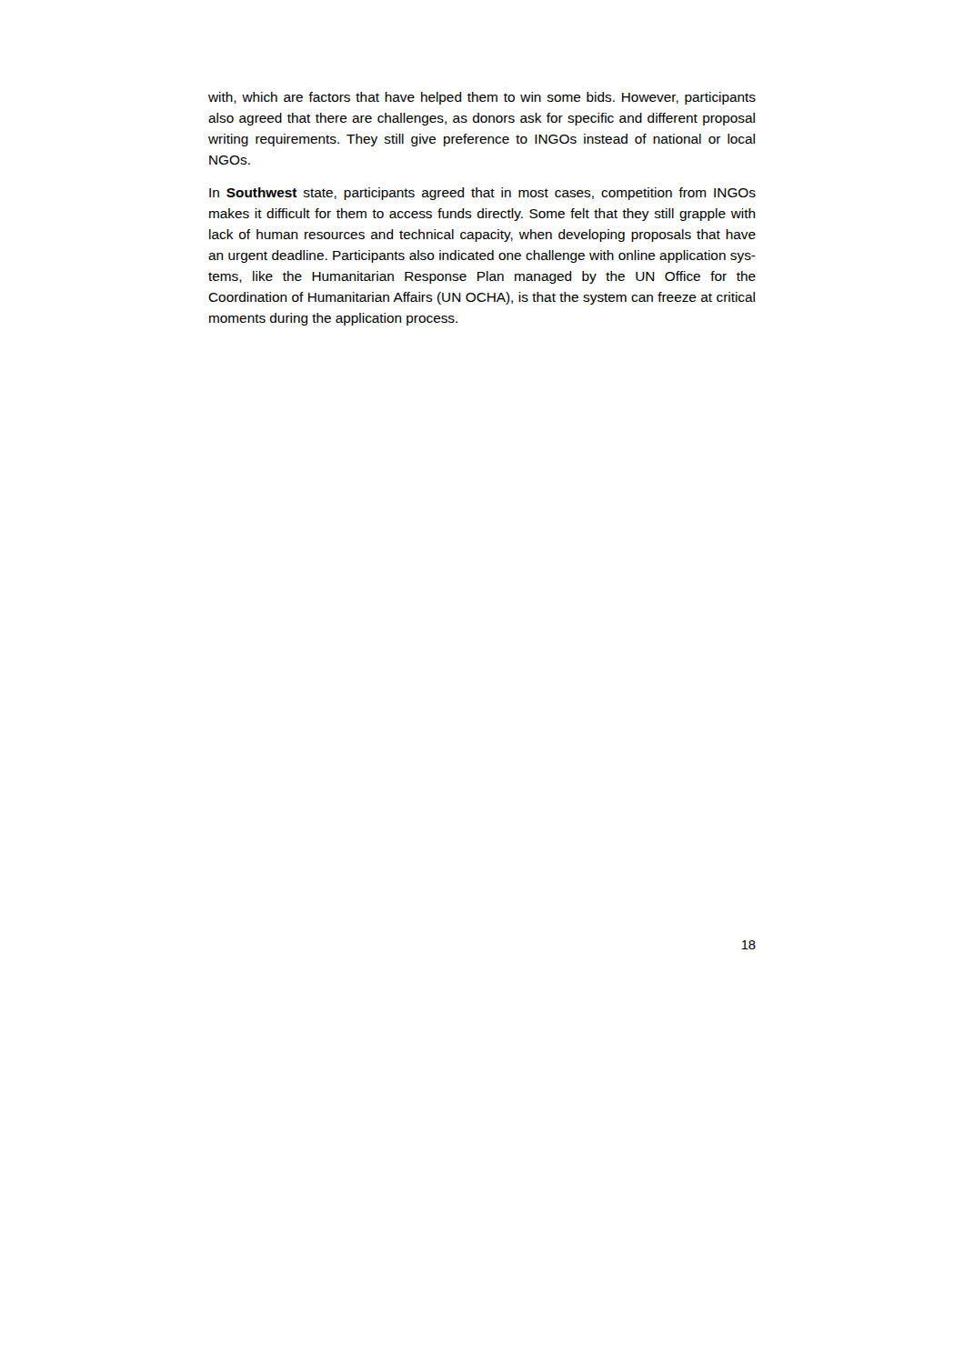with, which are factors that have helped them to win some bids. However, participants also agreed that there are challenges, as donors ask for specific and different proposal writing requirements. They still give preference to INGOs instead of national or local NGOs.
In Southwest state, participants agreed that in most cases, competition from INGOs makes it difficult for them to access funds directly. Some felt that they still grapple with lack of human resources and technical capacity, when developing proposals that have an urgent deadline. Participants also indicated one challenge with online application systems, like the Humanitarian Response Plan managed by the UN Office for the Coordination of Humanitarian Affairs (UN OCHA), is that the system can freeze at critical moments during the application process.
18